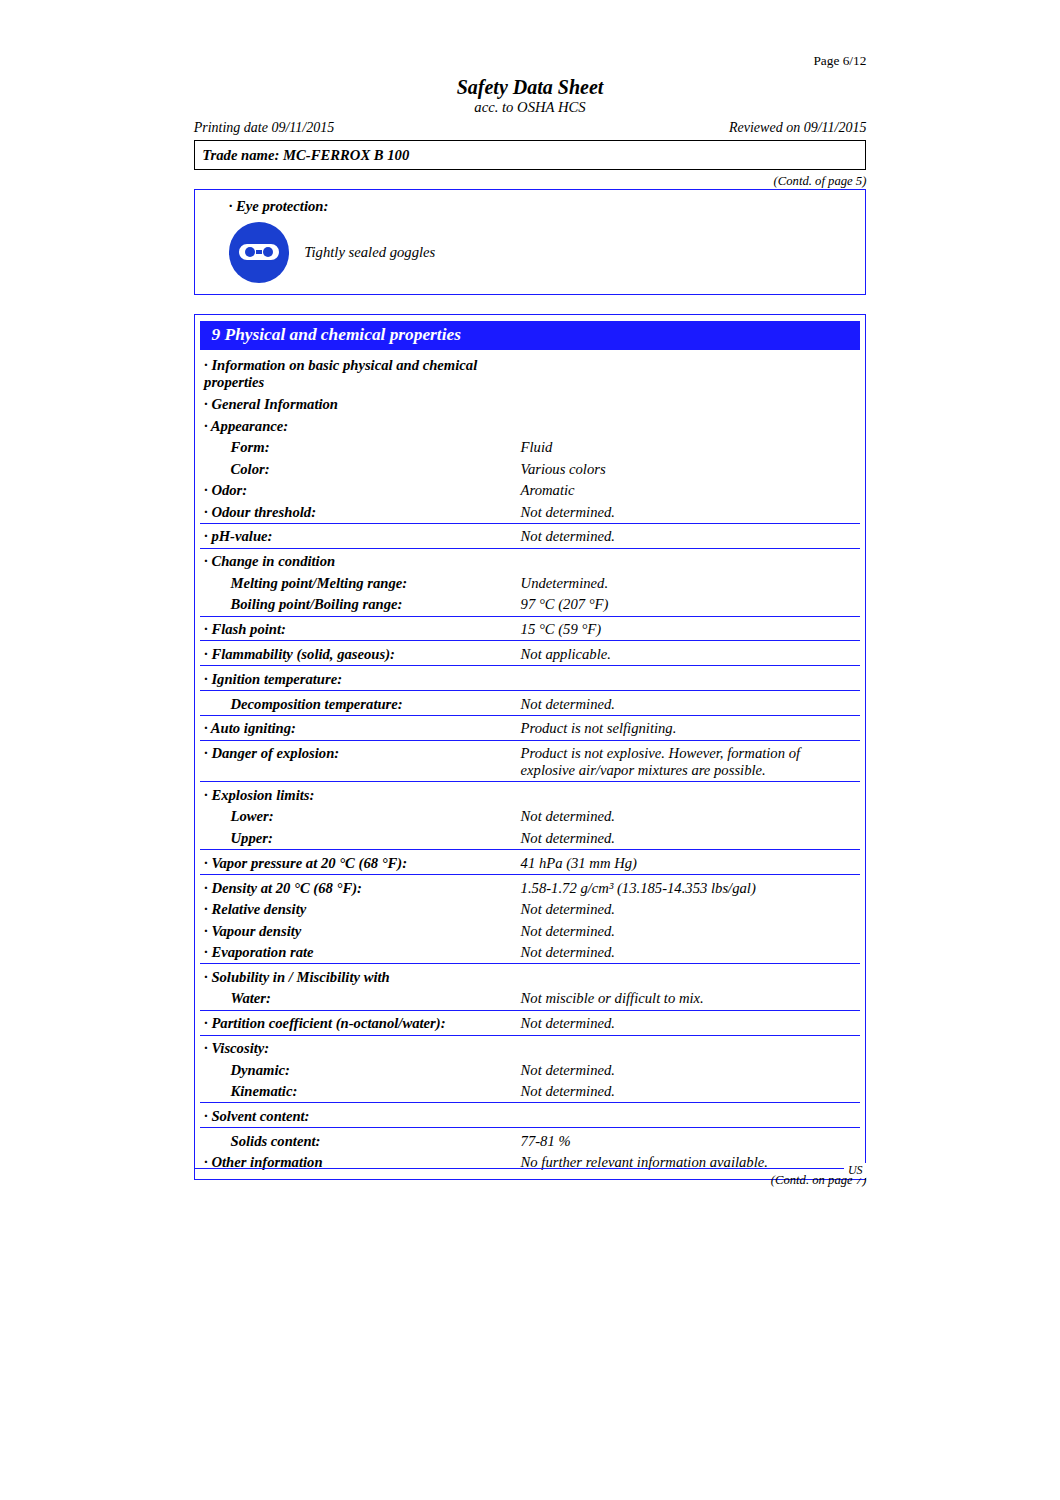Page 6/12
Safety Data Sheet
acc. to OSHA HCS
Printing date 09/11/2015 Reviewed on 09/11/2015
Trade name: MC-FERROX B 100
(Contd. of page 5)
· Eye protection:
Tightly sealed goggles
9 Physical and chemical properties
| · Information on basic physical and chemical properties | |
| · General Information | |
| · Appearance: | |
| Form: | Fluid |
| Color: | Various colors |
| · Odor: | Aromatic |
| · Odour threshold: | Not determined. |
| · pH-value: | Not determined. |
| · Change in condition | |
| Melting point/Melting range: | Undetermined. |
| Boiling point/Boiling range: | 97 °C (207 °F) |
| · Flash point: | 15 °C (59 °F) |
| · Flammability (solid, gaseous): | Not applicable. |
| · Ignition temperature: | |
| Decomposition temperature: | Not determined. |
| · Auto igniting: | Product is not selfigniting. |
| · Danger of explosion: | Product is not explosive. However, formation of explosive air/vapor mixtures are possible. |
| · Explosion limits: | |
| Lower: | Not determined. |
| Upper: | Not determined. |
| · Vapor pressure at 20 °C (68 °F): | 41 hPa (31 mm Hg) |
| · Density at 20 °C (68 °F): | 1.58-1.72 g/cm³ (13.185-14.353 lbs/gal) |
| · Relative density | Not determined. |
| · Vapour density | Not determined. |
| · Evaporation rate | Not determined. |
| · Solubility in / Miscibility with | |
| Water: | Not miscible or difficult to mix. |
| · Partition coefficient (n-octanol/water): | Not determined. |
| · Viscosity: | |
| Dynamic: | Not determined. |
| Kinematic: | Not determined. |
| · Solvent content: | |
| Solids content: | 77-81 % |
| · Other information | No further relevant information available. |
US
(Contd. on page 7)